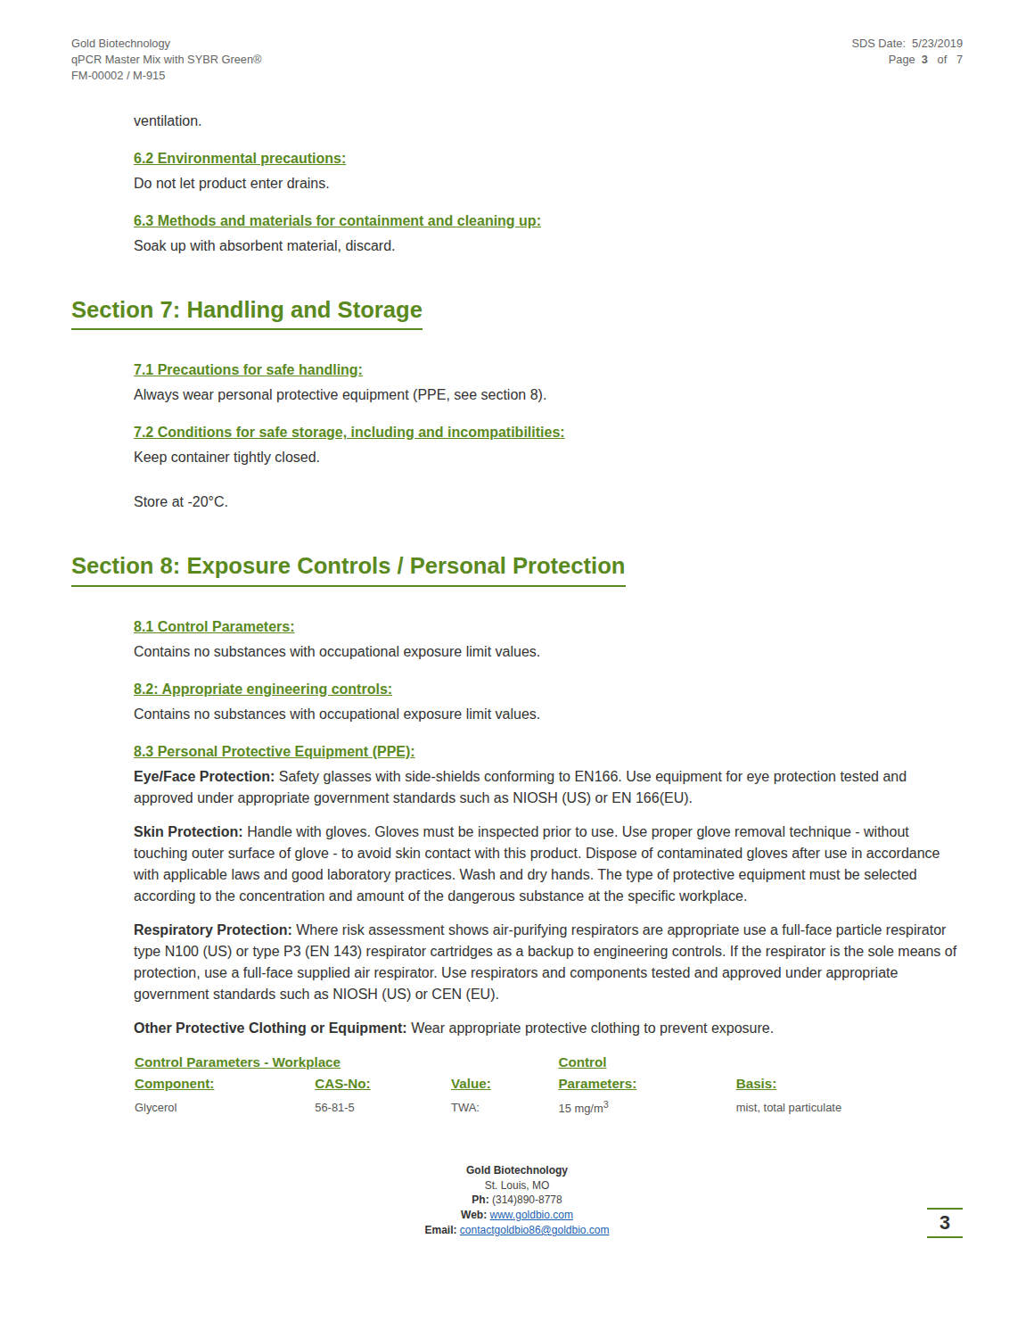Gold Biotechnology
qPCR Master Mix with SYBR Green®
FM-00002 / M-915
SDS Date: 5/23/2019
Page 3 of 7
ventilation.
6.2 Environmental precautions:
Do not let product enter drains.
6.3 Methods and materials for containment and cleaning up:
Soak up with absorbent material, discard.
Section 7: Handling and Storage
7.1 Precautions for safe handling:
Always wear personal protective equipment (PPE, see section 8).
7.2 Conditions for safe storage, including and incompatibilities:
Keep container tightly closed.
Store at -20°C.
Section 8: Exposure Controls / Personal Protection
8.1 Control Parameters:
Contains no substances with occupational exposure limit values.
8.2: Appropriate engineering controls:
Contains no substances with occupational exposure limit values.
8.3 Personal Protective Equipment (PPE):
Eye/Face Protection: Safety glasses with side-shields conforming to EN166. Use equipment for eye protection tested and approved under appropriate government standards such as NIOSH (US) or EN 166(EU).
Skin Protection: Handle with gloves. Gloves must be inspected prior to use. Use proper glove removal technique - without touching outer surface of glove - to avoid skin contact with this product. Dispose of contaminated gloves after use in accordance with applicable laws and good laboratory practices. Wash and dry hands. The type of protective equipment must be selected according to the concentration and amount of the dangerous substance at the specific workplace.
Respiratory Protection: Where risk assessment shows air-purifying respirators are appropriate use a full-face particle respirator type N100 (US) or type P3 (EN 143) respirator cartridges as a backup to engineering controls. If the respirator is the sole means of protection, use a full-face supplied air respirator. Use respirators and components tested and approved under appropriate government standards such as NIOSH (US) or CEN (EU).
Other Protective Clothing or Equipment: Wear appropriate protective clothing to prevent exposure.
| Control Parameters - Workplace | Control |
| --- | --- |
| Component: | CAS-No: | Value: | Parameters: | Basis: |
| Glycerol | 56-81-5 | TWA: | 15 mg/m 3 | mist, total particulate |
Gold Biotechnology
St. Louis, MO
Ph: (314)890-8778
Web: www.goldbio.com
Email: contactgoldbio86@goldbio.com
3